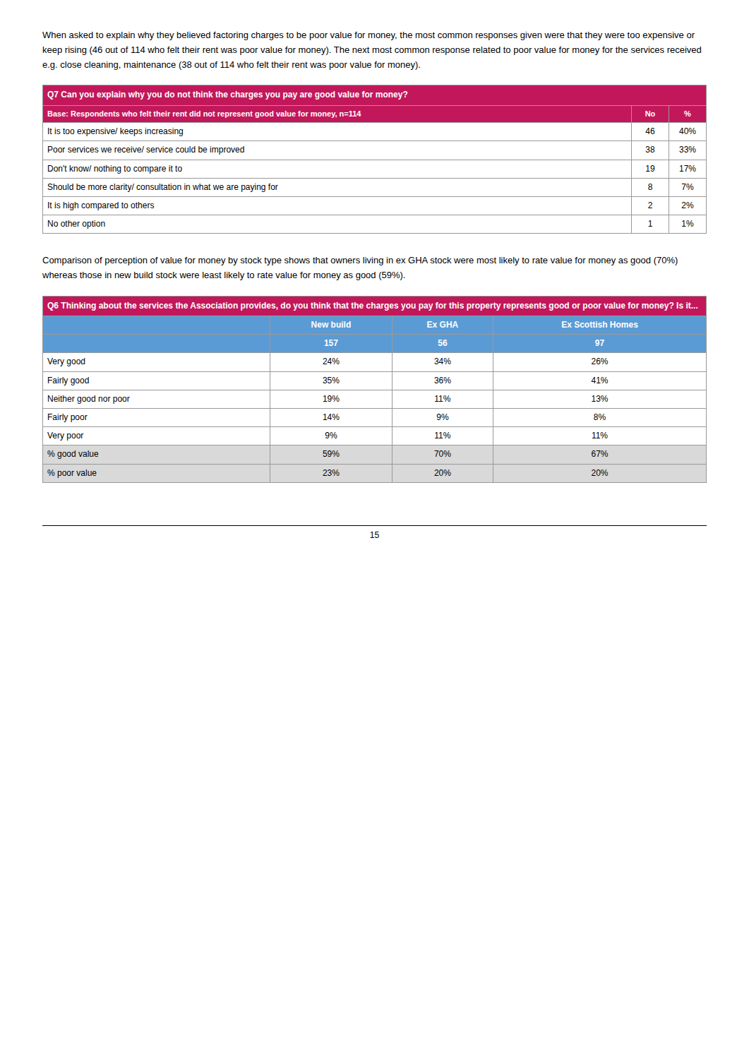When asked to explain why they believed factoring charges to be poor value for money, the most common responses given were that they were too expensive or keep rising (46 out of 114 who felt their rent was poor value for money). The next most common response related to poor value for money for the services received e.g. close cleaning, maintenance (38 out of 114 who felt their rent was poor value for money).
| Q7 Can you explain why you do not think the charges you pay are good value for money? |
| Base: Respondents who felt their rent did not represent good value for money, n=114 | No | % |
| It is too expensive/ keeps increasing | 46 | 40% |
| Poor services we receive/ service could be improved | 38 | 33% |
| Don't know/ nothing to compare it to | 19 | 17% |
| Should be more clarity/ consultation in what we are paying for | 8 | 7% |
| It is high compared to others | 2 | 2% |
| No other option | 1 | 1% |
Comparison of perception of value for money by stock type shows that owners living in ex GHA stock were most likely to rate value for money as good (70%) whereas those in new build stock were least likely to rate value for money as good (59%).
| Q6 Thinking about the services the Association provides, do you think that the charges you pay for this property represents good or poor value for money? Is it... |
| | New build | Ex GHA | Ex Scottish Homes |
| | 157 | 56 | 97 |
| Very good | 24% | 34% | 26% |
| Fairly good | 35% | 36% | 41% |
| Neither good nor poor | 19% | 11% | 13% |
| Fairly poor | 14% | 9% | 8% |
| Very poor | 9% | 11% | 11% |
| % good value | 59% | 70% | 67% |
| % poor value | 23% | 20% | 20% |
15